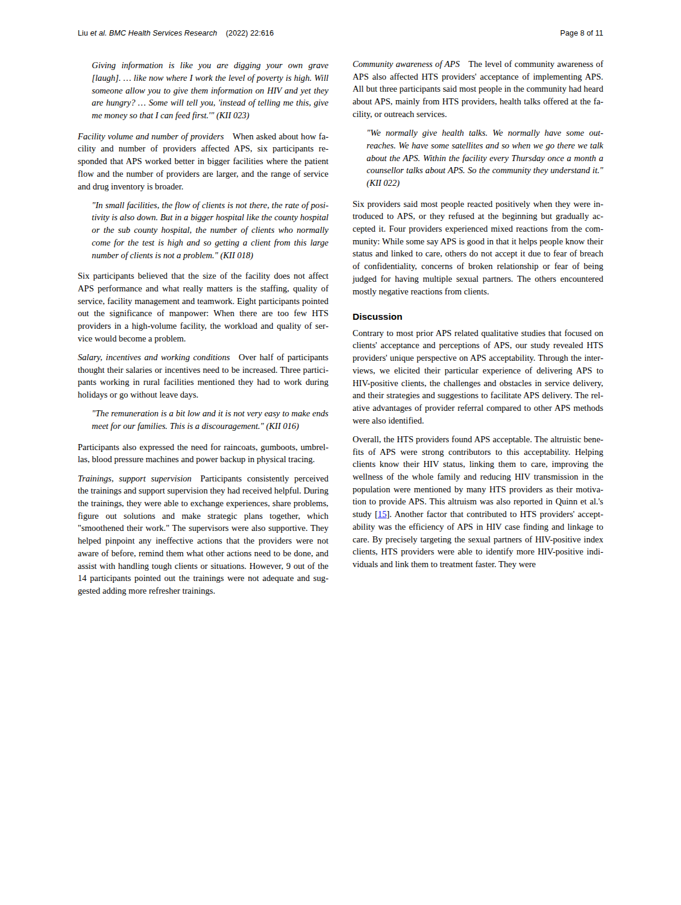Liu et al. BMC Health Services Research (2022) 22:616
Page 8 of 11
Giving information is like you are digging your own grave [laugh]. … like now where I work the level of poverty is high. Will someone allow you to give them information on HIV and yet they are hungry? … Some will tell you, 'instead of telling me this, give me money so that I can feed first.'" (KII 023)
Facility volume and number of providers When asked about how facility and number of providers affected APS, six participants responded that APS worked better in bigger facilities where the patient flow and the number of providers are larger, and the range of service and drug inventory is broader.
"In small facilities, the flow of clients is not there, the rate of positivity is also down. But in a bigger hospital like the county hospital or the sub county hospital, the number of clients who normally come for the test is high and so getting a client from this large number of clients is not a problem." (KII 018)
Six participants believed that the size of the facility does not affect APS performance and what really matters is the staffing, quality of service, facility management and teamwork. Eight participants pointed out the significance of manpower: When there are too few HTS providers in a high-volume facility, the workload and quality of service would become a problem.
Salary, incentives and working conditions Over half of participants thought their salaries or incentives need to be increased. Three participants working in rural facilities mentioned they had to work during holidays or go without leave days.
"The remuneration is a bit low and it is not very easy to make ends meet for our families. This is a discouragement." (KII 016)
Participants also expressed the need for raincoats, gumboots, umbrellas, blood pressure machines and power backup in physical tracing.
Trainings, support supervision Participants consistently perceived the trainings and support supervision they had received helpful. During the trainings, they were able to exchange experiences, share problems, figure out solutions and make strategic plans together, which "smoothened their work." The supervisors were also supportive. They helped pinpoint any ineffective actions that the providers were not aware of before, remind them what other actions need to be done, and assist with handling tough clients or situations. However, 9 out of the 14 participants pointed out the trainings were not adequate and suggested adding more refresher trainings.
Community awareness of APSThe level of community awareness of APS also affected HTS providers' acceptance of implementing APS. All but three participants said most people in the community had heard about APS, mainly from HTS providers, health talks offered at the facility, or outreach services.
"We normally give health talks. We normally have some outreaches. We have some satellites and so when we go there we talk about the APS. Within the facility every Thursday once a month a counsellor talks about APS. So the community they understand it." (KII 022)
Six providers said most people reacted positively when they were introduced to APS, or they refused at the beginning but gradually accepted it. Four providers experienced mixed reactions from the community: While some say APS is good in that it helps people know their status and linked to care, others do not accept it due to fear of breach of confidentiality, concerns of broken relationship or fear of being judged for having multiple sexual partners. The others encountered mostly negative reactions from clients.
Discussion
Contrary to most prior APS related qualitative studies that focused on clients' acceptance and perceptions of APS, our study revealed HTS providers' unique perspective on APS acceptability. Through the interviews, we elicited their particular experience of delivering APS to HIV-positive clients, the challenges and obstacles in service delivery, and their strategies and suggestions to facilitate APS delivery. The relative advantages of provider referral compared to other APS methods were also identified.
Overall, the HTS providers found APS acceptable. The altruistic benefits of APS were strong contributors to this acceptability. Helping clients know their HIV status, linking them to care, improving the wellness of the whole family and reducing HIV transmission in the population were mentioned by many HTS providers as their motivation to provide APS. This altruism was also reported in Quinn et al.'s study [15]. Another factor that contributed to HTS providers' acceptability was the efficiency of APS in HIV case finding and linkage to care. By precisely targeting the sexual partners of HIV-positive index clients, HTS providers were able to identify more HIV-positive individuals and link them to treatment faster. They were